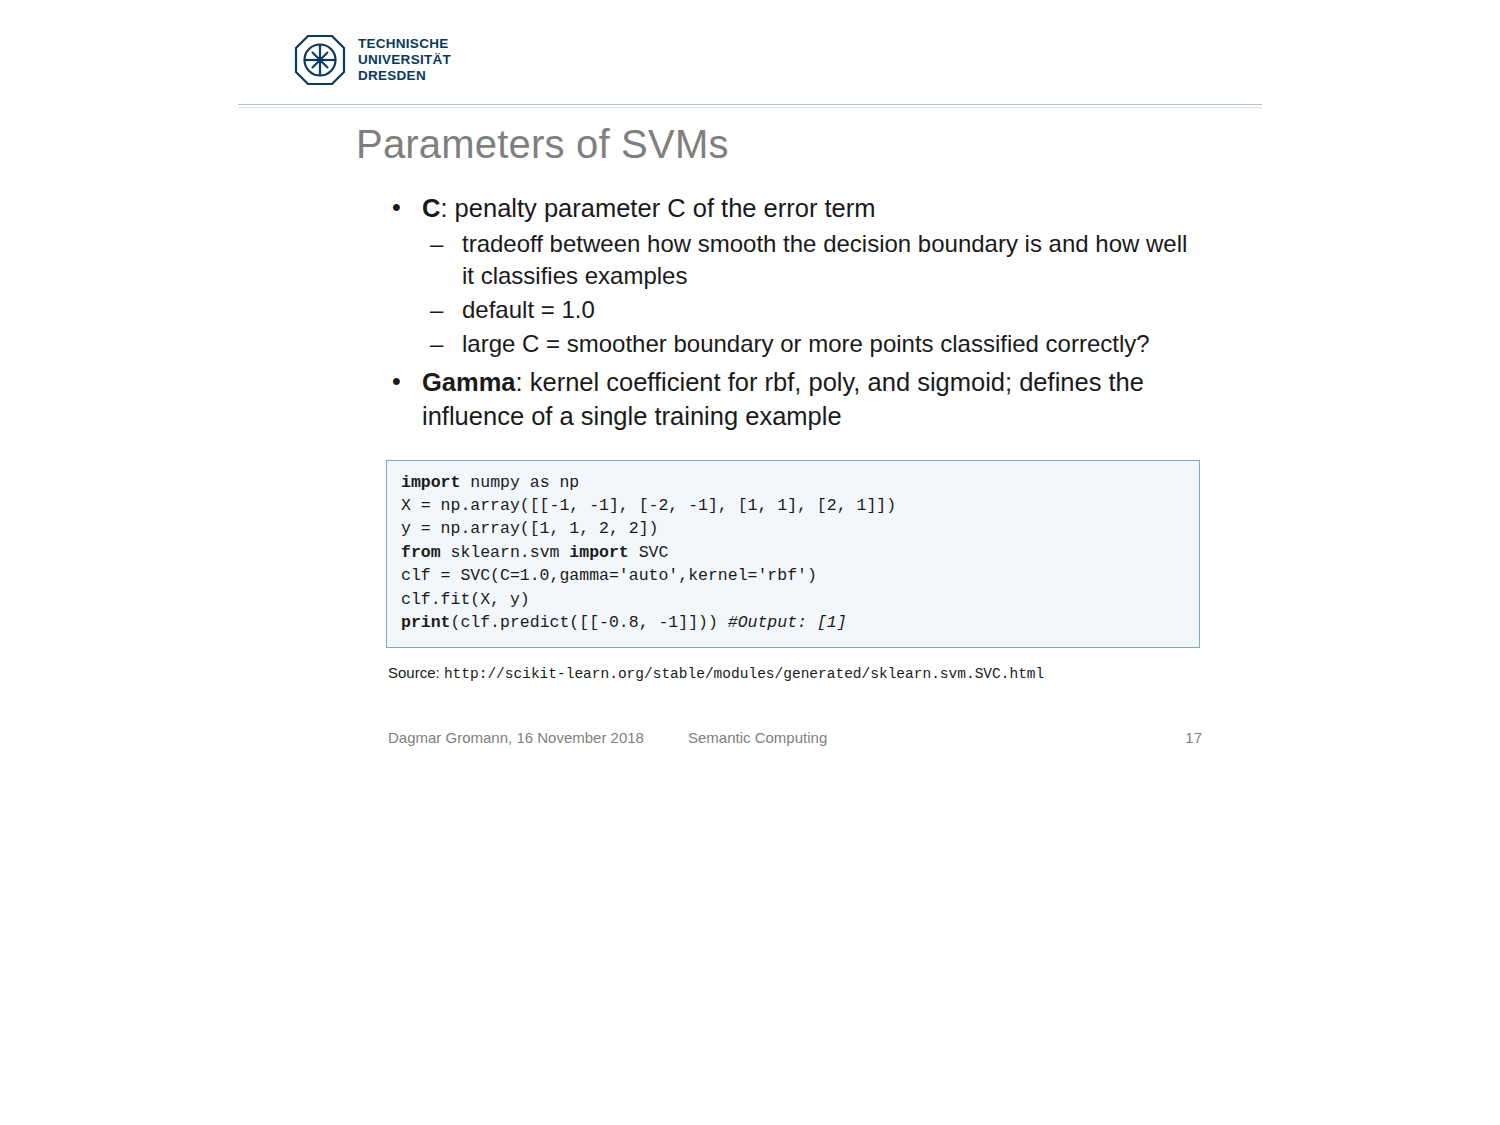Technische
Universität
Dresden
Parameters of SVMs
C: penalty parameter C of the error term
tradeoff between how smooth the decision boundary is and how well it classifies examples
default = 1.0
large C = smoother boundary or more points classified correctly?
Gamma: kernel coefficient for rbf, poly, and sigmoid; defines the influence of a single training example
import numpy as np
X = np.array([[-1, -1], [-2, -1], [1, 1], [2, 1]])
y = np.array([1, 1, 2, 2])
from sklearn.svm import SVC
clf = SVC(C=1.0,gamma='auto',kernel='rbf')
clf.fit(X, y)
print(clf.predict([[-0.8, -1]])) #Output: [1]
Source: http://scikit-learn.org/stable/modules/generated/sklearn.svm.SVC.html
Dagmar Gromann, 16 November 2018
Semantic Computing
17